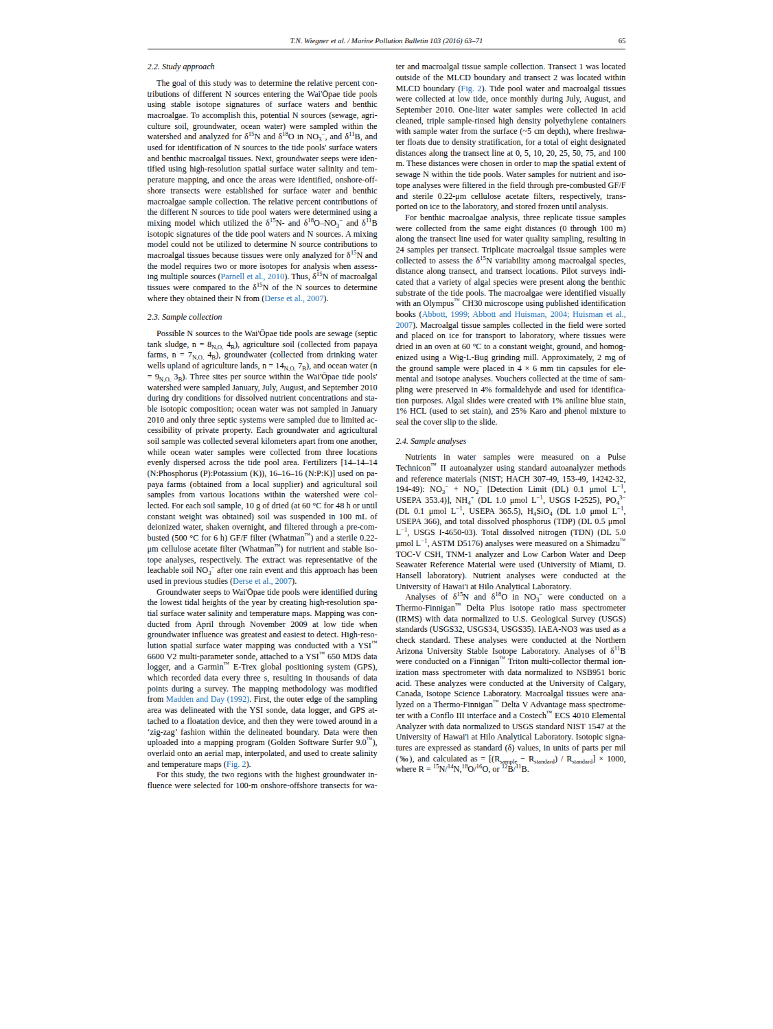T.N. Wiegner et al. / Marine Pollution Bulletin 103 (2016) 63–71
65
2.2. Study approach
The goal of this study was to determine the relative percent contributions of different N sources entering the Wai'Ōpae tide pools using stable isotope signatures of surface waters and benthic macroalgae. To accomplish this, potential N sources (sewage, agriculture soil, groundwater, ocean water) were sampled within the watershed and analyzed for δ15N and δ18O in NO3−, and δ11B, and used for identification of N sources to the tide pools' surface waters and benthic macroalgal tissues. Next, groundwater seeps were identified using high-resolution spatial surface water salinity and temperature mapping, and once the areas were identified, onshore-offshore transects were established for surface water and benthic macroalgae sample collection. The relative percent contributions of the different N sources to tide pool waters were determined using a mixing model which utilized the δ15N- and δ18O–NO3− and δ11B isotopic signatures of the tide pool waters and N sources. A mixing model could not be utilized to determine N source contributions to macroalgal tissues because tissues were only analyzed for δ15N and the model requires two or more isotopes for analysis when assessing multiple sources (Parnell et al., 2010). Thus, δ15N of macroalgal tissues were compared to the δ15N of the N sources to determine where they obtained their N from (Derse et al., 2007).
2.3. Sample collection
Possible N sources to the Wai'Ōpae tide pools are sewage (septic tank sludge, n = 8N,O, 4B), agriculture soil (collected from papaya farms, n = 7N,O, 4B), groundwater (collected from drinking water wells upland of agriculture lands, n = 14N,O, 7B), and ocean water (n = 9N,O, 3B). Three sites per source within the Wai'Ōpae tide pools' watershed were sampled January, July, August, and September 2010 during dry conditions for dissolved nutrient concentrations and stable isotopic composition; ocean water was not sampled in January 2010 and only three septic systems were sampled due to limited accessibility of private property. Each groundwater and agricultural soil sample was collected several kilometers apart from one another, while ocean water samples were collected from three locations evenly dispersed across the tide pool area. Fertilizers [14–14–14 (N:Phosphorus (P):Potassium (K)), 16–16–16 (N:P:K)] used on papaya farms (obtained from a local supplier) and agricultural soil samples from various locations within the watershed were collected. For each soil sample, 10 g of dried (at 60 °C for 48 h or until constant weight was obtained) soil was suspended in 100 mL of deionized water, shaken overnight, and filtered through a pre-combusted (500 °C for 6 h) GF/F filter (Whatman™) and a sterile 0.22-μm cellulose acetate filter (Whatman™) for nutrient and stable isotope analyses, respectively. The extract was representative of the leachable soil NO3− after one rain event and this approach has been used in previous studies (Derse et al., 2007).
Groundwater seeps to Wai'Ōpae tide pools were identified during the lowest tidal heights of the year by creating high-resolution spatial surface water salinity and temperature maps. Mapping was conducted from April through November 2009 at low tide when groundwater influence was greatest and easiest to detect. High-resolution spatial surface water mapping was conducted with a YSI™ 6600 V2 multi-parameter sonde, attached to a YSI™ 650 MDS data logger, and a Garmin™ E-Trex global positioning system (GPS), which recorded data every three s, resulting in thousands of data points during a survey. The mapping methodology was modified from Madden and Day (1992). First, the outer edge of the sampling area was delineated with the YSI sonde, data logger, and GPS attached to a floatation device, and then they were towed around in a ‘zig-zag’ fashion within the delineated boundary. Data were then uploaded into a mapping program (Golden Software Surfer 9.0™), overlaid onto an aerial map, interpolated, and used to create salinity and temperature maps (Fig. 2).
For this study, the two regions with the highest groundwater influence were selected for 100-m onshore-offshore transects for water and macroalgal tissue sample collection. Transect 1 was located outside of the MLCD boundary and transect 2 was located within MLCD boundary (Fig. 2). Tide pool water and macroalgal tissues were collected at low tide, once monthly during July, August, and September 2010. One-liter water samples were collected in acid cleaned, triple sample-rinsed high density polyethylene containers with sample water from the surface (~5 cm depth), where freshwater floats due to density stratification, for a total of eight designated distances along the transect line at 0, 5, 10, 20, 25, 50, 75, and 100 m. These distances were chosen in order to map the spatial extent of sewage N within the tide pools. Water samples for nutrient and isotope analyses were filtered in the field through pre-combusted GF/F and sterile 0.22-μm cellulose acetate filters, respectively, transported on ice to the laboratory, and stored frozen until analysis.
For benthic macroalgae analysis, three replicate tissue samples were collected from the same eight distances (0 through 100 m) along the transect line used for water quality sampling, resulting in 24 samples per transect. Triplicate macroalgal tissue samples were collected to assess the δ15N variability among macroalgal species, distance along transect, and transect locations. Pilot surveys indicated that a variety of algal species were present along the benthic substrate of the tide pools. The macroalgae were identified visually with an Olympus™ CH30 microscope using published identification books (Abbott, 1999; Abbott and Huisman, 2004; Huisman et al., 2007). Macroalgal tissue samples collected in the field were sorted and placed on ice for transport to laboratory, where tissues were dried in an oven at 60 °C to a constant weight, ground, and homogenized using a Wig-L-Bug grinding mill. Approximately, 2 mg of the ground sample were placed in 4 × 6 mm tin capsules for elemental and isotope analyses. Vouchers collected at the time of sampling were preserved in 4% formaldehyde and used for identification purposes. Algal slides were created with 1% aniline blue stain, 1% HCL (used to set stain), and 25% Karo and phenol mixture to seal the cover slip to the slide.
2.4. Sample analyses
Nutrients in water samples were measured on a Pulse Technicon™ II autoanalyzer using standard autoanalyzer methods and reference materials (NIST; HACH 307-49, 153-49, 14242-32, 194-49): NO3− + NO2− [Detection Limit (DL) 0.1 μmol L−1, USEPA 353.4)], NH4+ (DL 1.0 μmol L−1, USGS I-2525), PO43− (DL 0.1 μmol L−1, USEPA 365.5), H4SiO4 (DL 1.0 μmol L−1, USEPA 366), and total dissolved phosphorus (TDP) (DL 0.5 μmol L−1, USGS I-4650-03). Total dissolved nitrogen (TDN) (DL 5.0 μmol L−1, ASTM D5176) analyses were measured on a Shimadzu™ TOC-V CSH, TNM-1 analyzer and Low Carbon Water and Deep Seawater Reference Material were used (University of Miami, D. Hansell laboratory). Nutrient analyses were conducted at the University of Hawai'i at Hilo Analytical Laboratory.
Analyses of δ15N and δ18O in NO3− were conducted on a Thermo-Finnigan™ Delta Plus isotope ratio mass spectrometer (IRMS) with data normalized to U.S. Geological Survey (USGS) standards (USGS32, USGS34, USGS35). IAEA-NO3 was used as a check standard. These analyses were conducted at the Northern Arizona University Stable Isotope Laboratory. Analyses of δ11B were conducted on a Finnigan™ Triton multi-collector thermal ionization mass spectrometer with data normalized to NSB951 boric acid. These analyzes were conducted at the University of Calgary, Canada, Isotope Science Laboratory. Macroalgal tissues were analyzed on a Thermo-Finnigan™ Delta V Advantage mass spectrometer with a Conflo III interface and a Costech™ ECS 4010 Elemental Analyzer with data normalized to USGS standard NIST 1547 at the University of Hawai'i at Hilo Analytical Laboratory. Isotopic signatures are expressed as standard (δ) values, in units of parts per mil (‰), and calculated as = [(Rsample − Rstandard) / Rstandard] × 1000, where R = 15N/14N,18O/16O, or 12B/11B.